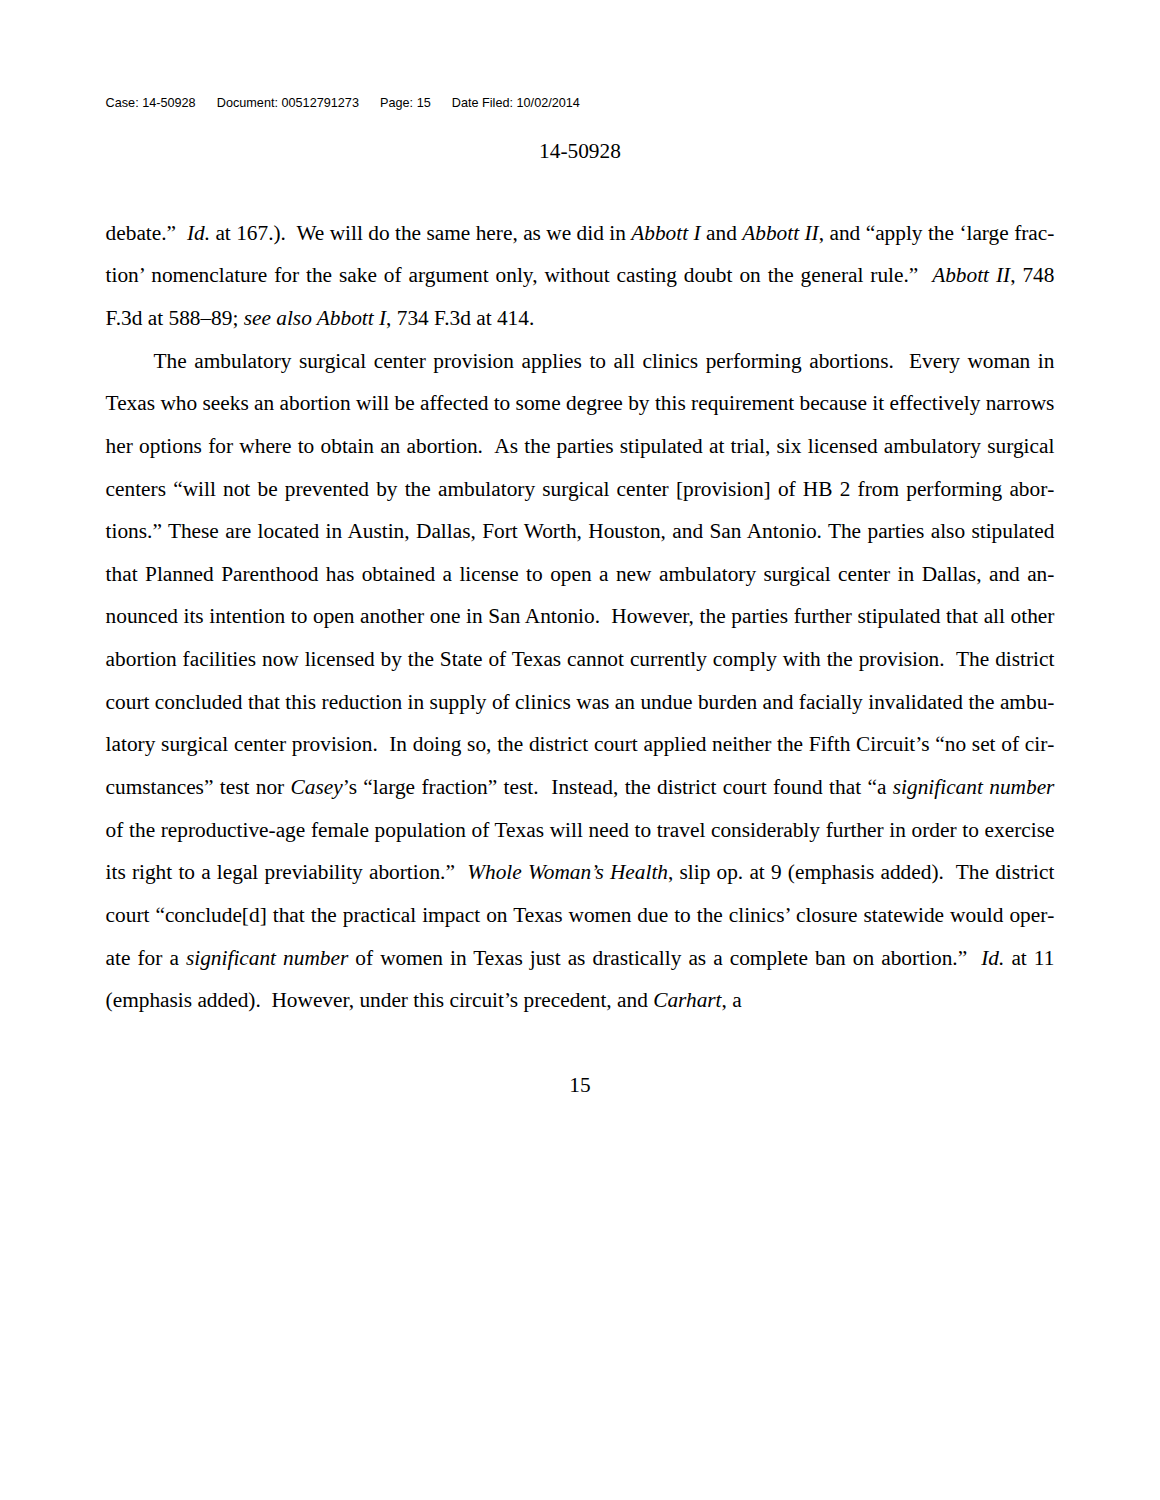Case: 14-50928 Document: 00512791273 Page: 15 Date Filed: 10/02/2014
14-50928
debate.” Id. at 167.). We will do the same here, as we did in Abbott I and Abbott II, and “apply the ‘large fraction’ nomenclature for the sake of argument only, without casting doubt on the general rule.” Abbott II, 748 F.3d at 588–89; see also Abbott I, 734 F.3d at 414.
The ambulatory surgical center provision applies to all clinics performing abortions. Every woman in Texas who seeks an abortion will be affected to some degree by this requirement because it effectively narrows her options for where to obtain an abortion. As the parties stipulated at trial, six licensed ambulatory surgical centers “will not be prevented by the ambulatory surgical center [provision] of HB 2 from performing abortions.” These are located in Austin, Dallas, Fort Worth, Houston, and San Antonio. The parties also stipulated that Planned Parenthood has obtained a license to open a new ambulatory surgical center in Dallas, and announced its intention to open another one in San Antonio. However, the parties further stipulated that all other abortion facilities now licensed by the State of Texas cannot currently comply with the provision. The district court concluded that this reduction in supply of clinics was an undue burden and facially invalidated the ambulatory surgical center provision. In doing so, the district court applied neither the Fifth Circuit’s “no set of circumstances” test nor Casey’s “large fraction” test. Instead, the district court found that “a significant number of the reproductive-age female population of Texas will need to travel considerably further in order to exercise its right to a legal previability abortion.” Whole Woman’s Health, slip op. at 9 (emphasis added). The district court “conclude[d] that the practical impact on Texas women due to the clinics’ closure statewide would operate for a significant number of women in Texas just as drastically as a complete ban on abortion.” Id. at 11 (emphasis added). However, under this circuit’s precedent, and Carhart, a
15